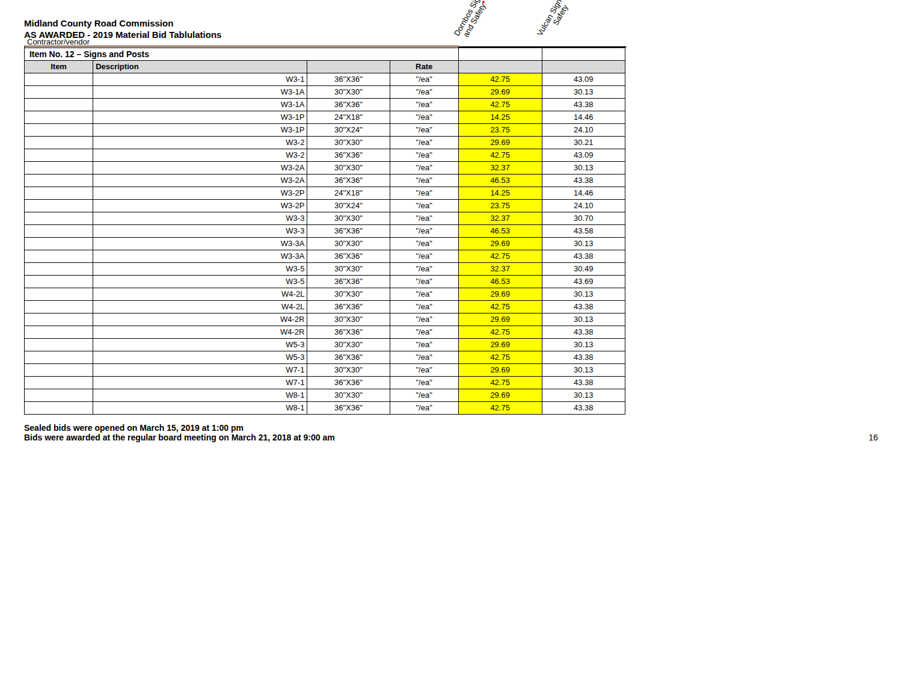Midland County Road Commission
AS AWARDED - 2019 Material Bid Tablulations
| Contractor/vendor | Dornbos Sign and Safety * | Vulcan Sign and Safety |
| Item No. 12 – Signs and Posts | | |
| Item | Description | | Rate | | |
| | W3-1 | 36"X36" | "/ea" | 42.75 | 43.09 |
| | W3-1A | 30"X30" | "/ea" | 29.69 | 30.13 |
| | W3-1A | 36"X36" | "/ea" | 42.75 | 43.38 |
| | W3-1P | 24"X18" | "/ea" | 14.25 | 14.46 |
| | W3-1P | 30"X24" | "/ea" | 23.75 | 24.10 |
| | W3-2 | 30"X30" | "/ea" | 29.69 | 30.21 |
| | W3-2 | 36"X36" | "/ea" | 42.75 | 43.09 |
| | W3-2A | 30"X30" | "/ea" | 32.37 | 30.13 |
| | W3-2A | 36"X36" | "/ea" | 46.53 | 43.38 |
| | W3-2P | 24"X18" | "/ea" | 14.25 | 14.46 |
| | W3-2P | 30"X24" | "/ea" | 23.75 | 24.10 |
| | W3-3 | 30"X30" | "/ea" | 32.37 | 30.70 |
| | W3-3 | 36"X36" | "/ea" | 46.53 | 43.58 |
| | W3-3A | 30"X30" | "/ea" | 29.69 | 30.13 |
| | W3-3A | 36"X36" | "/ea" | 42.75 | 43.38 |
| | W3-5 | 30"X30" | "/ea" | 32.37 | 30.49 |
| | W3-5 | 36"X36" | "/ea" | 46.53 | 43.69 |
| | W4-2L | 30"X30" | "/ea" | 29.69 | 30.13 |
| | W4-2L | 36"X36" | "/ea" | 42.75 | 43.38 |
| | W4-2R | 30"X30" | "/ea" | 29.69 | 30.13 |
| | W4-2R | 36"X36" | "/ea" | 42.75 | 43.38 |
| | W5-3 | 30"X30" | "/ea" | 29.69 | 30.13 |
| | W5-3 | 36"X36" | "/ea" | 42.75 | 43.38 |
| | W7-1 | 30"X30" | "/ea" | 29.69 | 30.13 |
| | W7-1 | 36"X36" | "/ea" | 42.75 | 43.38 |
| | W8-1 | 30"X30" | "/ea" | 29.69 | 30.13 |
| | W8-1 | 36"X36" | "/ea" | 42.75 | 43.38 |
Sealed bids were opened on March 15, 2019 at 1:00 pm
Bids were awarded at the regular board meeting on March 21, 2018 at 9:00 am 16